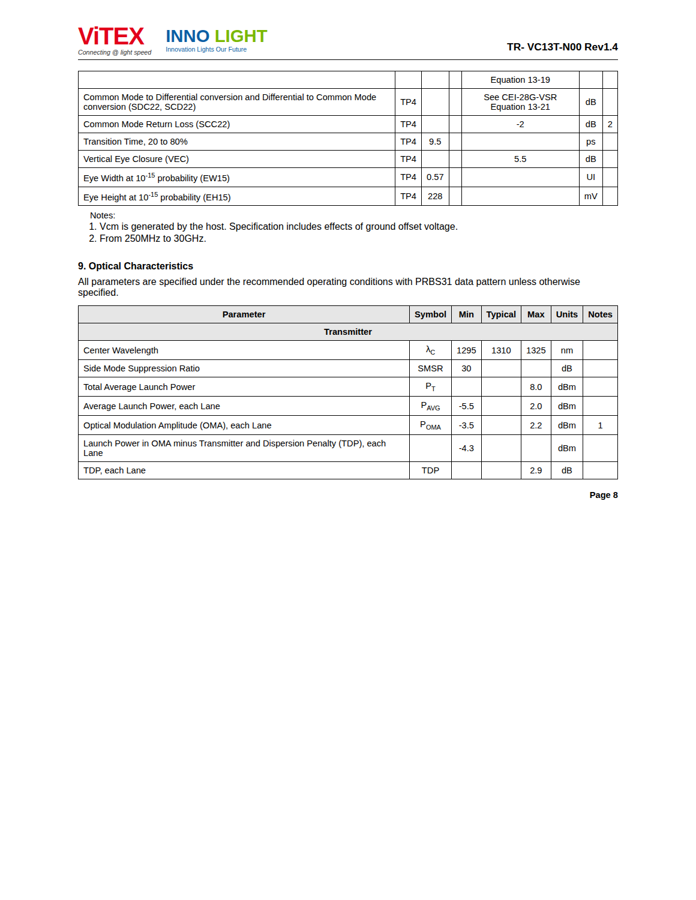ViTEX
Connecting @ light speed
INNO LIGHT
Innovation Lights Our Future
TR- VC13T-N00 Rev1.4
| | | | | Equation 13-19 | | |
| Common Mode to Differential conversion and Differential to Common Mode conversion (SDC22, SCD22) | TP4 | | | See CEI-28G-VSR Equation 13-21 | dB | |
| Common Mode Return Loss (SCC22) | TP4 | | | -2 | dB | 2 |
| Transition Time, 20 to 80% | TP4 | 9.5 | | | ps | |
| Vertical Eye Closure (VEC) | TP4 | | | 5.5 | dB | |
| Eye Width at 10 -15 probability (EW15) | TP4 | 0.57 | | | UI | |
| Eye Height at 10 -15 probability (EH15) | TP4 | 228 | | | mV | |
Notes:
Vcm is generated by the host. Specification includes effects of ground offset voltage.
From 250MHz to 30GHz.
9. Optical Characteristics
All parameters are specified under the recommended operating conditions with PRBS31 data pattern unless otherwise specified.
| Parameter | Symbol | Min | Typical | Max | Units | Notes |
| --- | --- | --- | --- | --- | --- | --- |
| Transmitter |
| Center Wavelength | λ C | 1295 | 1310 | 1325 | nm | |
| Side Mode Suppression Ratio | SMSR | 30 | | | dB | |
| Total Average Launch Power | P T | | | 8.0 | dBm | |
| Average Launch Power, each Lane | P AVG | -5.5 | | 2.0 | dBm | |
| Optical Modulation Amplitude (OMA), each Lane | P OMA | -3.5 | | 2.2 | dBm | 1 |
| Launch Power in OMA minus Transmitter and Dispersion Penalty (TDP), each Lane | | -4.3 | | | dBm | |
| TDP, each Lane | TDP | | | 2.9 | dB | |
Page 8